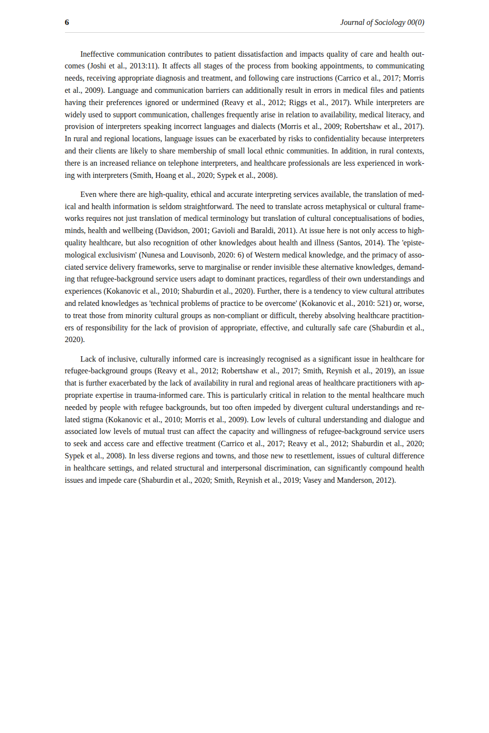6 Journal of Sociology 00(0)
Ineffective communication contributes to patient dissatisfaction and impacts quality of care and health outcomes (Joshi et al., 2013:11). It affects all stages of the process from booking appointments, to communicating needs, receiving appropriate diagnosis and treatment, and following care instructions (Carrico et al., 2017; Morris et al., 2009). Language and communication barriers can additionally result in errors in medical files and patients having their preferences ignored or undermined (Reavy et al., 2012; Riggs et al., 2017). While interpreters are widely used to support communication, challenges frequently arise in relation to availability, medical literacy, and provision of interpreters speaking incorrect languages and dialects (Morris et al., 2009; Robertshaw et al., 2017). In rural and regional locations, language issues can be exacerbated by risks to confidentiality because interpreters and their clients are likely to share membership of small local ethnic communities. In addition, in rural contexts, there is an increased reliance on telephone interpreters, and healthcare professionals are less experienced in working with interpreters (Smith, Hoang et al., 2020; Sypek et al., 2008).
Even where there are high-quality, ethical and accurate interpreting services available, the translation of medical and health information is seldom straightforward. The need to translate across metaphysical or cultural frameworks requires not just translation of medical terminology but translation of cultural conceptualisations of bodies, minds, health and wellbeing (Davidson, 2001; Gavioli and Baraldi, 2011). At issue here is not only access to high-quality healthcare, but also recognition of other knowledges about health and illness (Santos, 2014). The 'epistemological exclusivism' (Nunesa and Louvisonb, 2020: 6) of Western medical knowledge, and the primacy of associated service delivery frameworks, serve to marginalise or render invisible these alternative knowledges, demanding that refugee-background service users adapt to dominant practices, regardless of their own understandings and experiences (Kokanovic et al., 2010; Shaburdin et al., 2020). Further, there is a tendency to view cultural attributes and related knowledges as 'technical problems of practice to be overcome' (Kokanovic et al., 2010: 521) or, worse, to treat those from minority cultural groups as non-compliant or difficult, thereby absolving healthcare practitioners of responsibility for the lack of provision of appropriate, effective, and culturally safe care (Shaburdin et al., 2020).
Lack of inclusive, culturally informed care is increasingly recognised as a significant issue in healthcare for refugee-background groups (Reavy et al., 2012; Robertshaw et al., 2017; Smith, Reynish et al., 2019), an issue that is further exacerbated by the lack of availability in rural and regional areas of healthcare practitioners with appropriate expertise in trauma-informed care. This is particularly critical in relation to the mental healthcare much needed by people with refugee backgrounds, but too often impeded by divergent cultural understandings and related stigma (Kokanovic et al., 2010; Morris et al., 2009). Low levels of cultural understanding and dialogue and associated low levels of mutual trust can affect the capacity and willingness of refugee-background service users to seek and access care and effective treatment (Carrico et al., 2017; Reavy et al., 2012; Shaburdin et al., 2020; Sypek et al., 2008). In less diverse regions and towns, and those new to resettlement, issues of cultural difference in healthcare settings, and related structural and interpersonal discrimination, can significantly compound health issues and impede care (Shaburdin et al., 2020; Smith, Reynish et al., 2019; Vasey and Manderson, 2012).